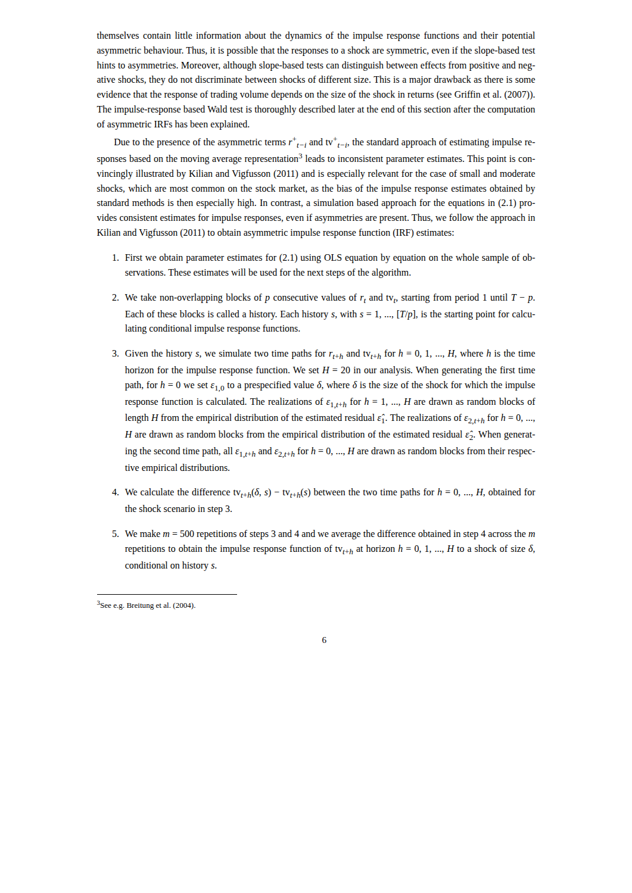themselves contain little information about the dynamics of the impulse response functions and their potential asymmetric behaviour. Thus, it is possible that the responses to a shock are symmetric, even if the slope-based test hints to asymmetries. Moreover, although slope-based tests can distinguish between effects from positive and negative shocks, they do not discriminate between shocks of different size. This is a major drawback as there is some evidence that the response of trading volume depends on the size of the shock in returns (see Griffin et al. (2007)). The impulse-response based Wald test is thoroughly described later at the end of this section after the computation of asymmetric IRFs has been explained.
Due to the presence of the asymmetric terms r+t−i and tv+t−i, the standard approach of estimating impulse responses based on the moving average representation3 leads to inconsistent parameter estimates. This point is convincingly illustrated by Kilian and Vigfusson (2011) and is especially relevant for the case of small and moderate shocks, which are most common on the stock market, as the bias of the impulse response estimates obtained by standard methods is then especially high. In contrast, a simulation based approach for the equations in (2.1) provides consistent estimates for impulse responses, even if asymmetries are present. Thus, we follow the approach in Kilian and Vigfusson (2011) to obtain asymmetric impulse response function (IRF) estimates:
First we obtain parameter estimates for (2.1) using OLS equation by equation on the whole sample of observations. These estimates will be used for the next steps of the algorithm.
We take non-overlapping blocks of p consecutive values of rt and tvt, starting from period 1 until T − p. Each of these blocks is called a history. Each history s, with s = 1, ..., [T/p], is the starting point for calculating conditional impulse response functions.
Given the history s, we simulate two time paths for rt+h and tvt+h for h = 0, 1, ..., H, where h is the time horizon for the impulse response function. We set H = 20 in our analysis. When generating the first time path, for h = 0 we set ε1,0 to a prespecified value δ, where δ is the size of the shock for which the impulse response function is calculated. The realizations of ε1,t+h for h = 1, ..., H are drawn as random blocks of length H from the empirical distribution of the estimated residual ε̂1. The realizations of ε2,t+h for h = 0, ..., H are drawn as random blocks from the empirical distribution of the estimated residual ε̂2. When generating the second time path, all ε1,t+h and ε2,t+h for h = 0, ..., H are drawn as random blocks from their respective empirical distributions.
We calculate the difference tvt+h(δ, s) − tvt+h(s) between the two time paths for h = 0, ..., H, obtained for the shock scenario in step 3.
We make m = 500 repetitions of steps 3 and 4 and we average the difference obtained in step 4 across the m repetitions to obtain the impulse response function of tvt+h at horizon h = 0, 1, ..., H to a shock of size δ, conditional on history s.
3See e.g. Breitung et al. (2004).
6